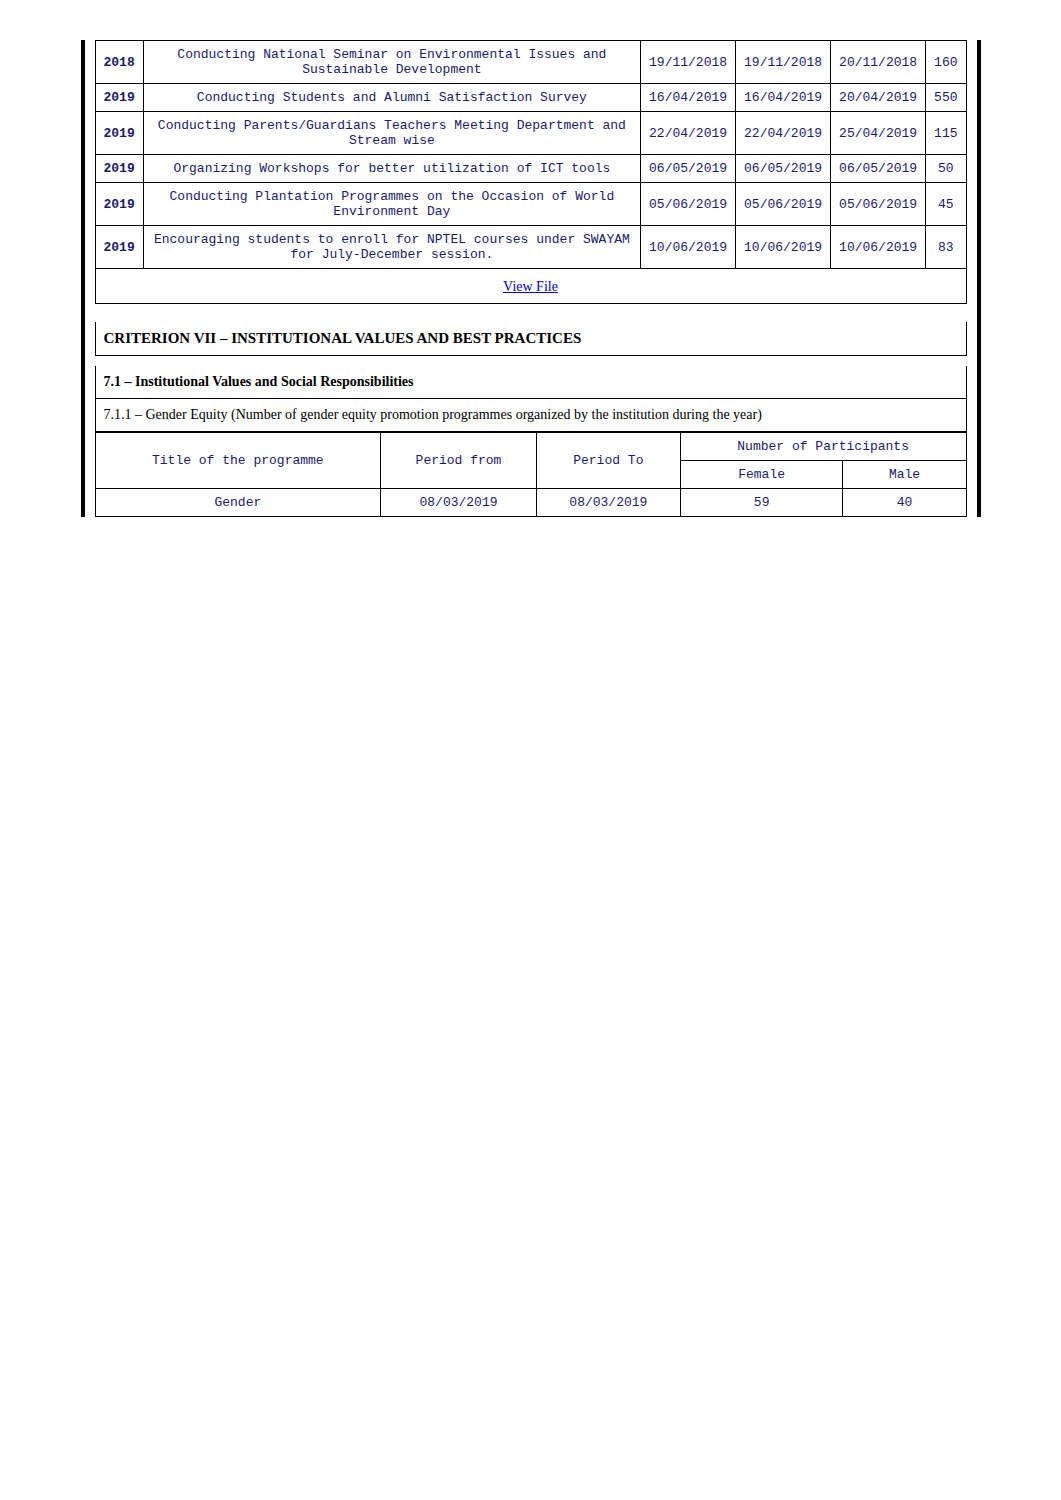| 2018 | Conducting National Seminar on Environmental Issues and Sustainable Development | 19/11/2018 | 19/11/2018 | 20/11/2018 | 160 |
| 2019 | Conducting Students and Alumni Satisfaction Survey | 16/04/2019 | 16/04/2019 | 20/04/2019 | 550 |
| 2019 | Conducting Parents/Guardians Teachers Meeting Department and Stream wise | 22/04/2019 | 22/04/2019 | 25/04/2019 | 115 |
| 2019 | Organizing Workshops for better utilization of ICT tools | 06/05/2019 | 06/05/2019 | 06/05/2019 | 50 |
| 2019 | Conducting Plantation Programmes on the Occasion of World Environment Day | 05/06/2019 | 05/06/2019 | 05/06/2019 | 45 |
| 2019 | Encouraging students to enroll for NPTEL courses under SWAYAM for July-December session. | 10/06/2019 | 10/06/2019 | 10/06/2019 | 83 |
View File
CRITERION VII – INSTITUTIONAL VALUES AND BEST PRACTICES
7.1 – Institutional Values and Social Responsibilities
7.1.1 – Gender Equity (Number of gender equity promotion programmes organized by the institution during the year)
| Title of the programme | Period from | Period To | Number of Participants |
| Female | Male |
| Gender | 08/03/2019 | 08/03/2019 | 59 | 40 |